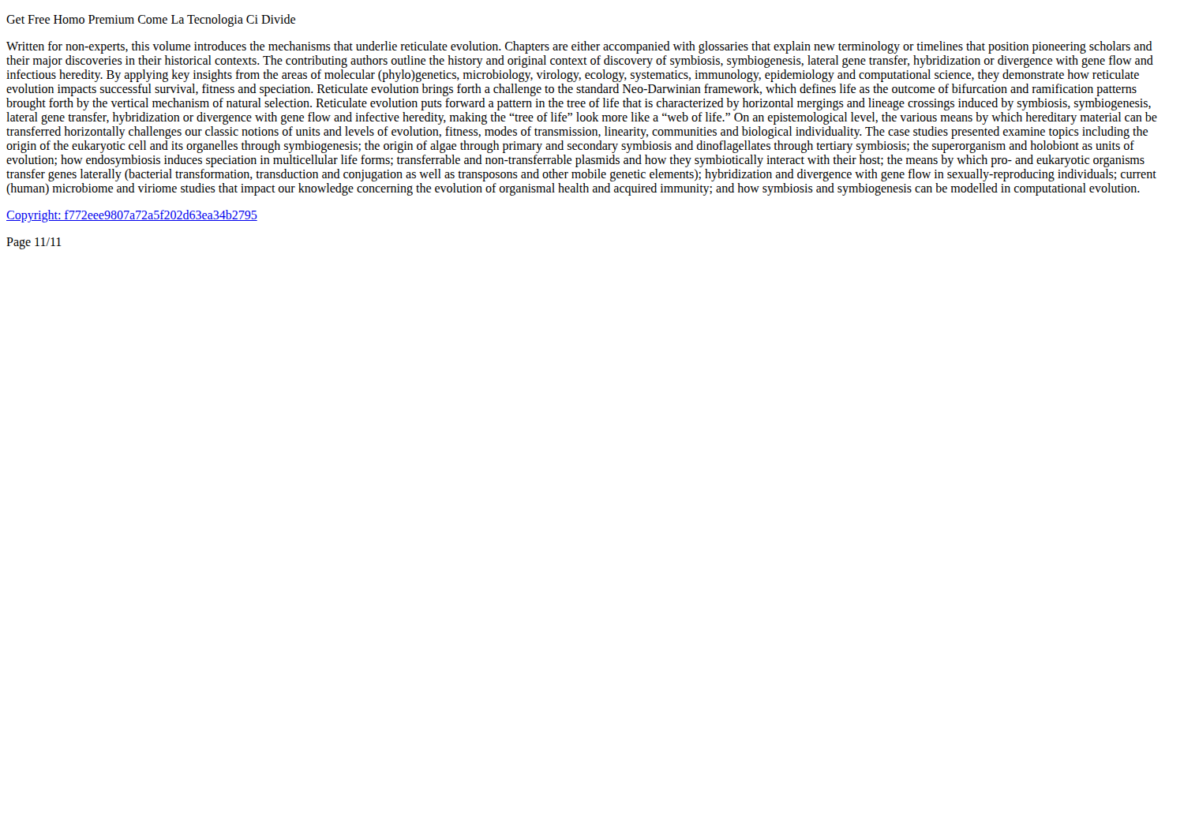Get Free Homo Premium Come La Tecnologia Ci Divide
Written for non-experts, this volume introduces the mechanisms that underlie reticulate evolution. Chapters are either accompanied with glossaries that explain new terminology or timelines that position pioneering scholars and their major discoveries in their historical contexts. The contributing authors outline the history and original context of discovery of symbiosis, symbiogenesis, lateral gene transfer, hybridization or divergence with gene flow and infectious heredity. By applying key insights from the areas of molecular (phylo)genetics, microbiology, virology, ecology, systematics, immunology, epidemiology and computational science, they demonstrate how reticulate evolution impacts successful survival, fitness and speciation. Reticulate evolution brings forth a challenge to the standard Neo-Darwinian framework, which defines life as the outcome of bifurcation and ramification patterns brought forth by the vertical mechanism of natural selection. Reticulate evolution puts forward a pattern in the tree of life that is characterized by horizontal mergings and lineage crossings induced by symbiosis, symbiogenesis, lateral gene transfer, hybridization or divergence with gene flow and infective heredity, making the “tree of life” look more like a “web of life.” On an epistemological level, the various means by which hereditary material can be transferred horizontally challenges our classic notions of units and levels of evolution, fitness, modes of transmission, linearity, communities and biological individuality. The case studies presented examine topics including the origin of the eukaryotic cell and its organelles through symbiogenesis; the origin of algae through primary and secondary symbiosis and dinoflagellates through tertiary symbiosis; the superorganism and holobiont as units of evolution; how endosymbiosis induces speciation in multicellular life forms; transferrable and non-transferrable plasmids and how they symbiotically interact with their host; the means by which pro- and eukaryotic organisms transfer genes laterally (bacterial transformation, transduction and conjugation as well as transposons and other mobile genetic elements); hybridization and divergence with gene flow in sexually-reproducing individuals; current (human) microbiome and viriome studies that impact our knowledge concerning the evolution of organismal health and acquired immunity; and how symbiosis and symbiogenesis can be modelled in computational evolution.
Copyright: f772eee9807a72a5f202d63ea34b2795
Page 11/11